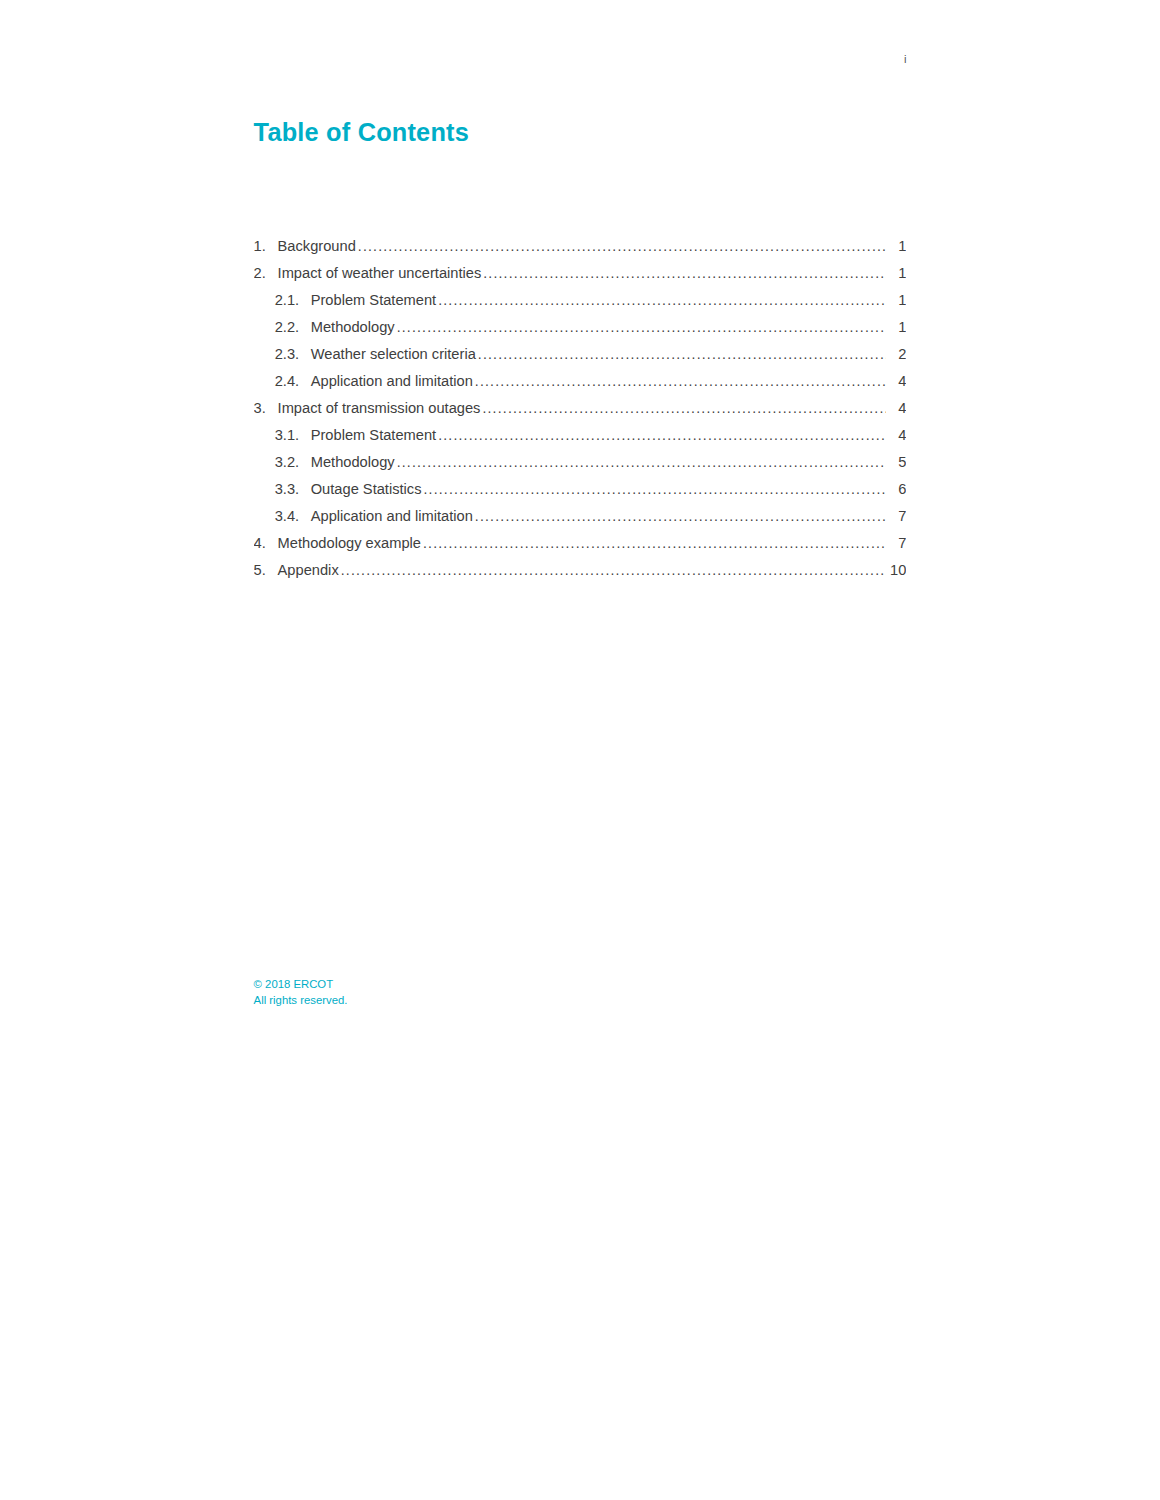i
Table of Contents
1. Background ........................................................................................................................... 1
2. Impact of weather uncertainties ......................................................................................... 1
2.1. Problem Statement ..................................................................................................... 1
2.2. Methodology .............................................................................................................. 1
2.3. Weather selection criteria ............................................................................................ 2
2.4. Application and limitation ............................................................................................. 4
3. Impact of transmission outages ......................................................................................... 4
3.1. Problem Statement ..................................................................................................... 4
3.2. Methodology .............................................................................................................. 5
3.3. Outage Statistics ....................................................................................................... 6
3.4. Application and limitation ............................................................................................. 7
4. Methodology example ..................................................................................................... 7
5. Appendix ................................................................................................................. 10
© 2018 ERCOT
All rights reserved.